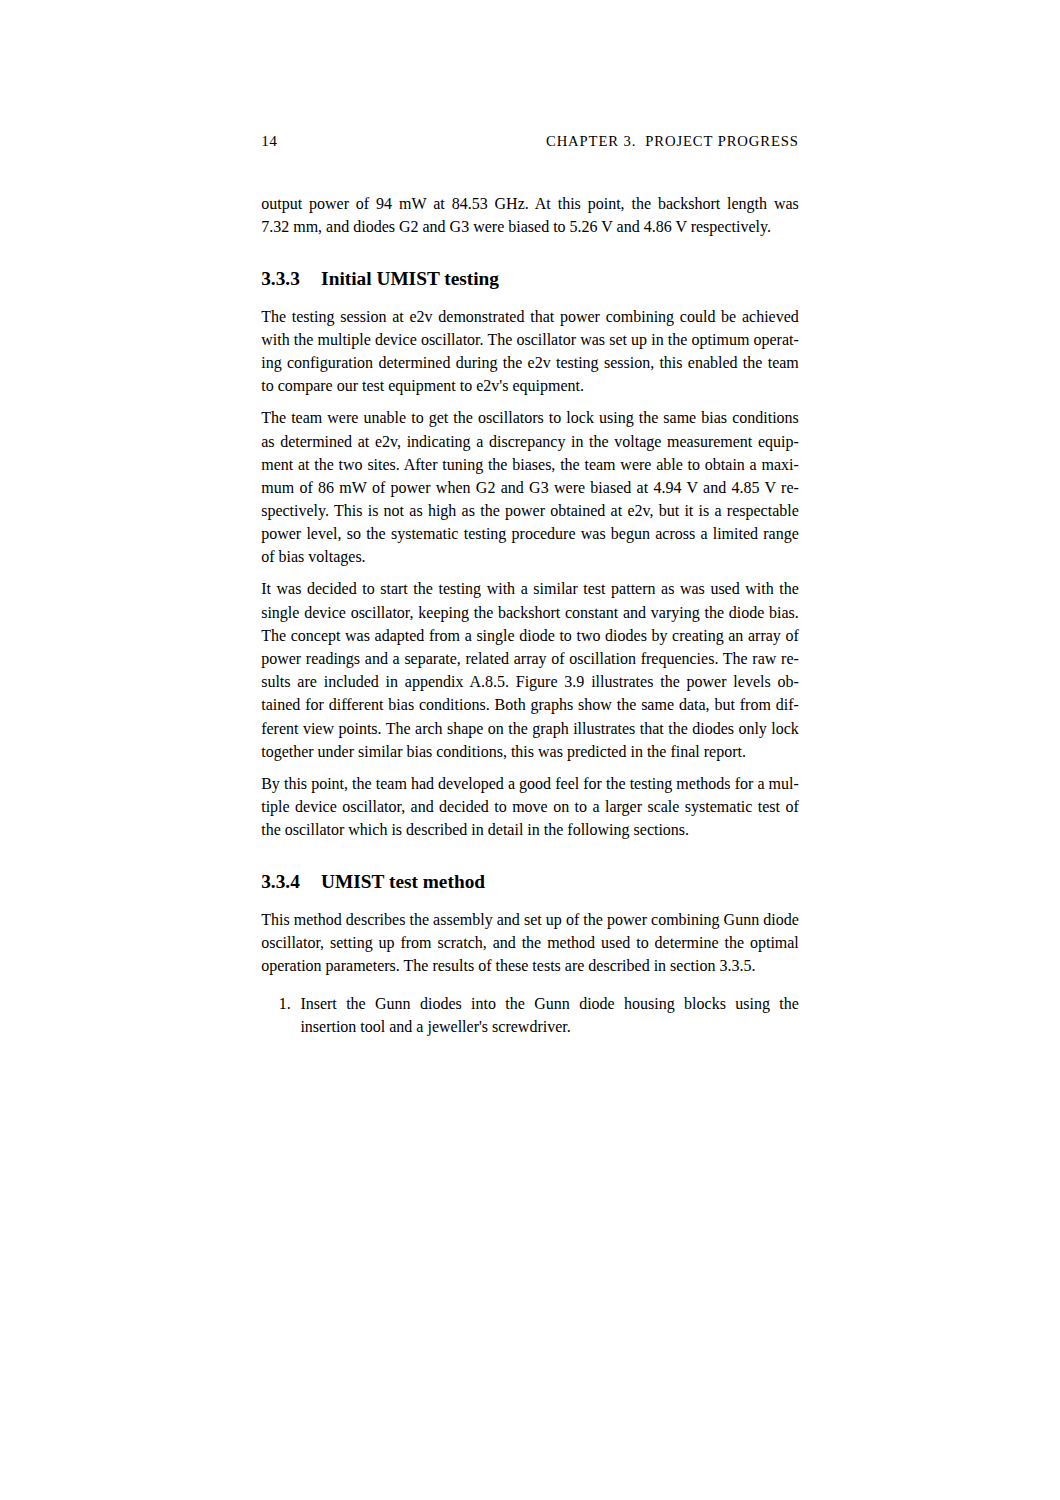14 Chapter 3. Project Progress
output power of 94 mW at 84.53 GHz. At this point, the backshort length was 7.32 mm, and diodes G2 and G3 were biased to 5.26 V and 4.86 V respectively.
3.3.3 Initial UMIST testing
The testing session at e2v demonstrated that power combining could be achieved with the multiple device oscillator. The oscillator was set up in the optimum operating configuration determined during the e2v testing session, this enabled the team to compare our test equipment to e2v's equipment.
The team were unable to get the oscillators to lock using the same bias conditions as determined at e2v, indicating a discrepancy in the voltage measurement equipment at the two sites. After tuning the biases, the team were able to obtain a maximum of 86 mW of power when G2 and G3 were biased at 4.94 V and 4.85 V respectively. This is not as high as the power obtained at e2v, but it is a respectable power level, so the systematic testing procedure was begun across a limited range of bias voltages.
It was decided to start the testing with a similar test pattern as was used with the single device oscillator, keeping the backshort constant and varying the diode bias. The concept was adapted from a single diode to two diodes by creating an array of power readings and a separate, related array of oscillation frequencies. The raw results are included in appendix A.8.5. Figure 3.9 illustrates the power levels obtained for different bias conditions. Both graphs show the same data, but from different view points. The arch shape on the graph illustrates that the diodes only lock together under similar bias conditions, this was predicted in the final report.
By this point, the team had developed a good feel for the testing methods for a multiple device oscillator, and decided to move on to a larger scale systematic test of the oscillator which is described in detail in the following sections.
3.3.4 UMIST test method
This method describes the assembly and set up of the power combining Gunn diode oscillator, setting up from scratch, and the method used to determine the optimal operation parameters. The results of these tests are described in section 3.3.5.
Insert the Gunn diodes into the Gunn diode housing blocks using the insertion tool and a jeweller's screwdriver.